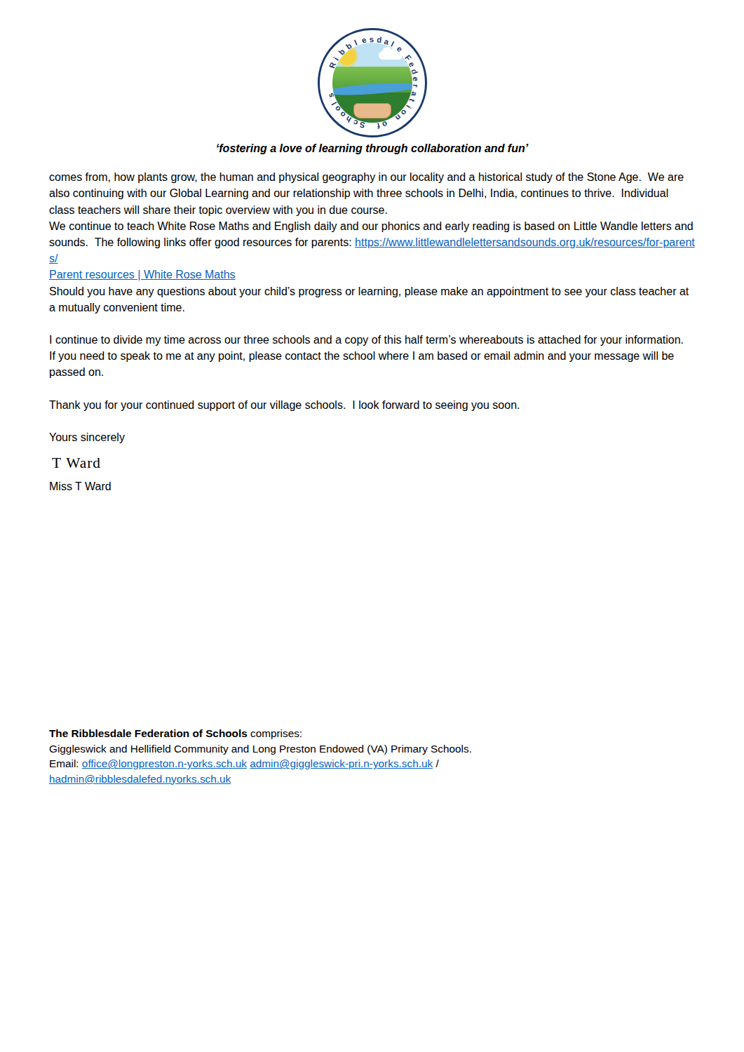R i b b l e s d a l e F e d e r a t i o n o f S c h o o l s
‘fostering a love of learning through collaboration and fun’
comes from, how plants grow, the human and physical geography in our locality and a historical study of the Stone Age. We are also continuing with our Global Learning and our relationship with three schools in Delhi, India, continues to thrive. Individual class teachers will share their topic overview with you in due course.
We continue to teach White Rose Maths and English daily and our phonics and early reading is based on Little Wandle letters and sounds. The following links offer good resources for parents: https://www.littlewandlelettersandsounds.org.uk/resources/for-parents/
Parent resources | White Rose Maths
Should you have any questions about your child’s progress or learning, please make an appointment to see your class teacher at a mutually convenient time.
I continue to divide my time across our three schools and a copy of this half term’s whereabouts is attached for your information. If you need to speak to me at any point, please contact the school where I am based or email admin and your message will be passed on.
Thank you for your continued support of our village schools. I look forward to seeing you soon.
Yours sincerely
T Ward
Miss T Ward
The Ribblesdale Federation of Schools comprises:
Giggleswick and Hellifield Community and Long Preston Endowed (VA) Primary Schools.
Email: office@longpreston.n-yorks.sch.uk admin@giggleswick-pri.n-yorks.sch.uk /
hadmin@ribblesdalefed.nyorks.sch.uk